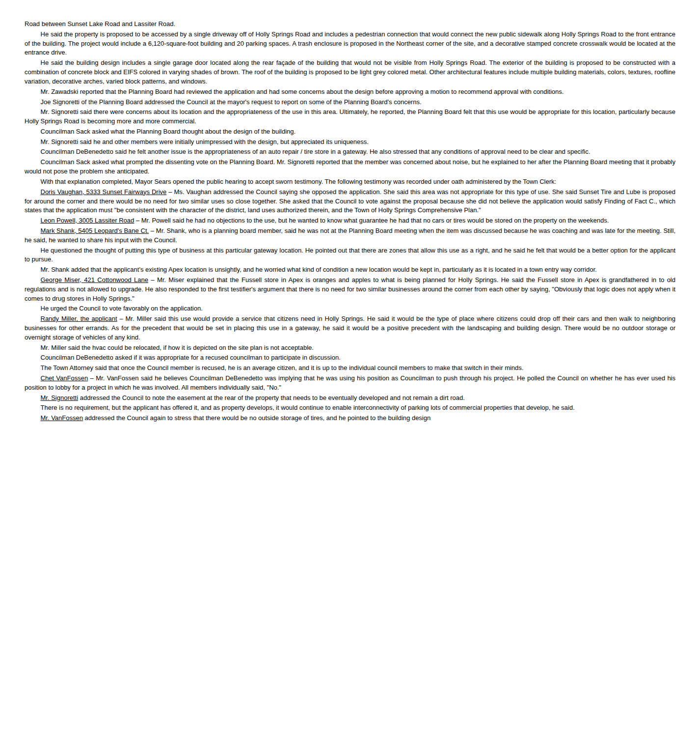Road between Sunset Lake Road and Lassiter Road.
He said the property is proposed to be accessed by a single driveway off of Holly Springs Road and includes a pedestrian connection that would connect the new public sidewalk along Holly Springs Road to the front entrance of the building. The project would include a 6,120-square-foot building and 20 parking spaces. A trash enclosure is proposed in the Northeast corner of the site, and a decorative stamped concrete crosswalk would be located at the entrance drive.
He said the building design includes a single garage door located along the rear façade of the building that would not be visible from Holly Springs Road. The exterior of the building is proposed to be constructed with a combination of concrete block and EIFS colored in varying shades of brown. The roof of the building is proposed to be light grey colored metal. Other architectural features include multiple building materials, colors, textures, roofline variation, decorative arches, varied block patterns, and windows.
Mr. Zawadski reported that the Planning Board had reviewed the application and had some concerns about the design before approving a motion to recommend approval with conditions.
Joe Signoretti of the Planning Board addressed the Council at the mayor's request to report on some of the Planning Board's concerns.
Mr. Signoretti said there were concerns about its location and the appropriateness of the use in this area. Ultimately, he reported, the Planning Board felt that this use would be appropriate for this location, particularly because Holly Springs Road is becoming more and more commercial.
Councilman Sack asked what the Planning Board thought about the design of the building.
Mr. Signoretti said he and other members were initially unimpressed with the design, but appreciated its uniqueness.
Councilman DeBenedetto said he felt another issue is the appropriateness of an auto repair / tire store in a gateway. He also stressed that any conditions of approval need to be clear and specific.
Councilman Sack asked what prompted the dissenting vote on the Planning Board. Mr. Signoretti reported that the member was concerned about noise, but he explained to her after the Planning Board meeting that it probably would not pose the problem she anticipated.
With that explanation completed, Mayor Sears opened the public hearing to accept sworn testimony. The following testimony was recorded under oath administered by the Town Clerk:
Doris Vaughan, 5333 Sunset Fairways Drive – Ms. Vaughan addressed the Council saying she opposed the application. She said this area was not appropriate for this type of use. She said Sunset Tire and Lube is proposed for around the corner and there would be no need for two similar uses so close together. She asked that the Council to vote against the proposal because she did not believe the application would satisfy Finding of Fact C., which states that the application must "be consistent with the character of the district, land uses authorized therein, and the Town of Holly Springs Comprehensive Plan."
Leon Powell, 3005 Lassiter Road – Mr. Powell said he had no objections to the use, but he wanted to know what guarantee he had that no cars or tires would be stored on the property on the weekends.
Mark Shank, 5405 Leopard's Bane Ct. – Mr. Shank, who is a planning board member, said he was not at the Planning Board meeting when the item was discussed because he was coaching and was late for the meeting. Still, he said, he wanted to share his input with the Council.
He questioned the thought of putting this type of business at this particular gateway location. He pointed out that there are zones that allow this use as a right, and he said he felt that would be a better option for the applicant to pursue.
Mr. Shank added that the applicant's existing Apex location is unsightly, and he worried what kind of condition a new location would be kept in, particularly as it is located in a town entry way corridor.
George Miser, 421 Cottonwood Lane – Mr. Miser explained that the Fussell store in Apex is oranges and apples to what is being planned for Holly Springs. He said the Fussell store in Apex is grandfathered in to old regulations and is not allowed to upgrade. He also responded to the first testifier's argument that there is no need for two similar businesses around the corner from each other by saying, "Obviously that logic does not apply when it comes to drug stores in Holly Springs."
He urged the Council to vote favorably on the application.
Randy Miller, the applicant – Mr. Miller said this use would provide a service that citizens need in Holly Springs. He said it would be the type of place where citizens could drop off their cars and then walk to neighboring businesses for other errands. As for the precedent that would be set in placing this use in a gateway, he said it would be a positive precedent with the landscaping and building design. There would be no outdoor storage or overnight storage of vehicles of any kind.
Mr. Miller said the hvac could be relocated, if how it is depicted on the site plan is not acceptable.
Councilman DeBenedetto asked if it was appropriate for a recused councilman to participate in discussion.
The Town Attorney said that once the Council member is recused, he is an average citizen, and it is up to the individual council members to make that switch in their minds.
Chet VanFossen – Mr. VanFossen said he believes Councilman DeBenedetto was implying that he was using his position as Councilman to push through his project. He polled the Council on whether he has ever used his position to lobby for a project in which he was involved. All members individually said, "No."
Mr. Signoretti addressed the Council to note the easement at the rear of the property that needs to be eventually developed and not remain a dirt road.
There is no requirement, but the applicant has offered it, and as property develops, it would continue to enable interconnectivity of parking lots of commercial properties that develop, he said.
Mr. VanFossen addressed the Council again to stress that there would be no outside storage of tires, and he pointed to the building design